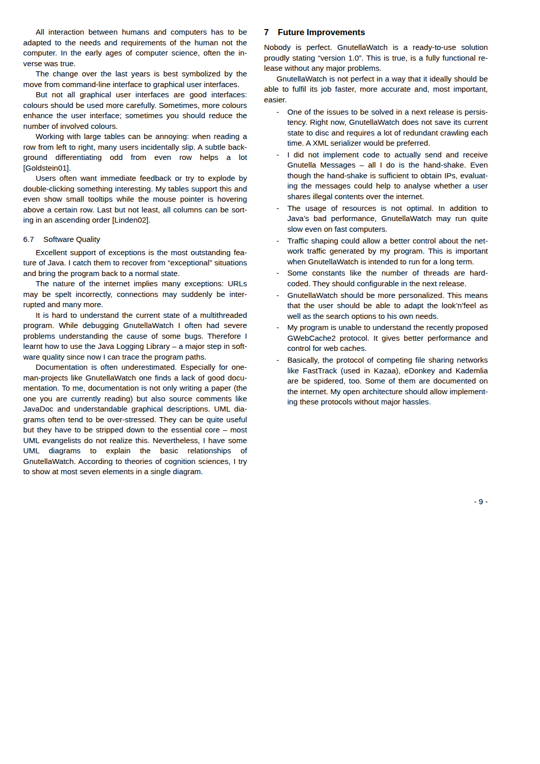All interaction between humans and computers has to be adapted to the needs and requirements of the human not the computer. In the early ages of computer science, often the inverse was true.
The change over the last years is best symbolized by the move from command-line interface to graphical user interfaces.
But not all graphical user interfaces are good interfaces: colours should be used more carefully. Sometimes, more colours enhance the user interface; sometimes you should reduce the number of involved colours.
Working with large tables can be annoying: when reading a row from left to right, many users incidentally slip. A subtle background differentiating odd from even row helps a lot [Goldstein01].
Users often want immediate feedback or try to explode by double-clicking something interesting. My tables support this and even show small tooltips while the mouse pointer is hovering above a certain row. Last but not least, all columns can be sorting in an ascending order [Linden02].
6.7 Software Quality
Excellent support of exceptions is the most outstanding feature of Java. I catch them to recover from “exceptional” situations and bring the program back to a normal state.
The nature of the internet implies many exceptions: URLs may be spelt incorrectly, connections may suddenly be interrupted and many more.
It is hard to understand the current state of a multithreaded program. While debugging GnutellaWatch I often had severe problems understanding the cause of some bugs. Therefore I learnt how to use the Java Logging Library – a major step in software quality since now I can trace the program paths.
Documentation is often underestimated. Especially for one-man-projects like GnutellaWatch one finds a lack of good documentation. To me, documentation is not only writing a paper (the one you are currently reading) but also source comments like JavaDoc and understandable graphical descriptions. UML diagrams often tend to be over-stressed. They can be quite useful but they have to be stripped down to the essential core – most UML evangelists do not realize this. Nevertheless, I have some UML diagrams to explain the basic relationships of GnutellaWatch. According to theories of cognition sciences, I try to show at most seven elements in a single diagram.
7 Future Improvements
Nobody is perfect. GnutellaWatch is a ready-to-use solution proudly stating “version 1.0”. This is true, is a fully functional release without any major problems.
GnutellaWatch is not perfect in a way that it ideally should be able to fulfil its job faster, more accurate and, most important, easier.
One of the issues to be solved in a next release is persistency. Right now, GnutellaWatch does not save its current state to disc and requires a lot of redundant crawling each time. A XML serializer would be preferred.
I did not implement code to actually send and receive Gnutella Messages – all I do is the hand-shake. Even though the hand-shake is sufficient to obtain IPs, evaluating the messages could help to analyse whether a user shares illegal contents over the internet.
The usage of resources is not optimal. In addition to Java’s bad performance, GnutellaWatch may run quite slow even on fast computers.
Traffic shaping could allow a better control about the network traffic generated by my program. This is important when GnutellaWatch is intended to run for a long term.
Some constants like the number of threads are hard-coded. They should configurable in the next release.
GnutellaWatch should be more personalized. This means that the user should be able to adapt the look’n’feel as well as the search options to his own needs.
My program is unable to understand the recently proposed GWebCache2 protocol. It gives better performance and control for web caches.
Basically, the protocol of competing file sharing networks like FastTrack (used in Kazaa), eDonkey and Kademlia are be spidered, too. Some of them are documented on the internet. My open architecture should allow implementing these protocols without major hassles.
- 9 -